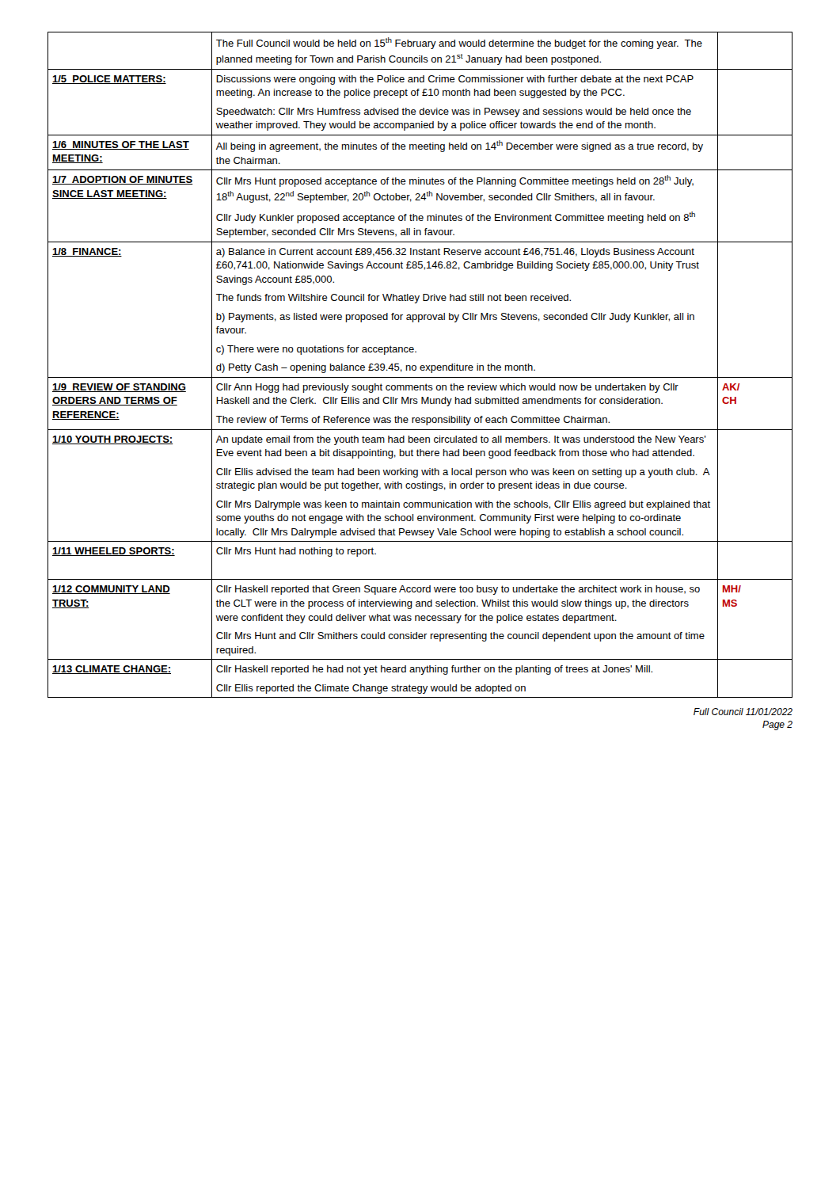| | The Full Council would be held on 15 th February and would determine the budget for the coming year. The planned meeting for Town and Parish Councils on 21 st January had been postponed. | |
| 1/5 POLICE MATTERS: | Discussions were ongoing with the Police and Crime Commissioner with further debate at the next PCAP meeting. An increase to the police precept of £10 month had been suggested by the PCC. Speedwatch: Cllr Mrs Humfress advised the device was in Pewsey and sessions would be held once the weather improved. They would be accompanied by a police officer towards the end of the month. | |
| 1/6 MINUTES OF THE LAST MEETING: | All being in agreement, the minutes of the meeting held on 14 th December were signed as a true record, by the Chairman. | |
| 1/7 ADOPTION OF MINUTES SINCE LAST MEETING: | Cllr Mrs Hunt proposed acceptance of the minutes of the Planning Committee meetings held on 28 th July, 18 th August, 22 nd September, 20 th October, 24 th November, seconded Cllr Smithers, all in favour. Cllr Judy Kunkler proposed acceptance of the minutes of the Environment Committee meeting held on 8 th September, seconded Cllr Mrs Stevens, all in favour. | |
| 1/8 FINANCE: | a) Balance in Current account £89,456.32 Instant Reserve account £46,751.46, Lloyds Business Account £60,741.00, Nationwide Savings Account £85,146.82, Cambridge Building Society £85,000.00, Unity Trust Savings Account £85,000. The funds from Wiltshire Council for Whatley Drive had still not been received. b) Payments, as listed were proposed for approval by Cllr Mrs Stevens, seconded Cllr Judy Kunkler, all in favour. c) There were no quotations for acceptance. d) Petty Cash – opening balance £39.45, no expenditure in the month. | |
| 1/9 REVIEW OF STANDING ORDERS AND TERMS OF REFERENCE: | Cllr Ann Hogg had previously sought comments on the review which would now be undertaken by Cllr Haskell and the Clerk. Cllr Ellis and Cllr Mrs Mundy had submitted amendments for consideration. The review of Terms of Reference was the responsibility of each Committee Chairman. | AK/ CH |
| 1/10 YOUTH PROJECTS: | An update email from the youth team had been circulated to all members. It was understood the New Years' Eve event had been a bit disappointing, but there had been good feedback from those who had attended. Cllr Ellis advised the team had been working with a local person who was keen on setting up a youth club. A strategic plan would be put together, with costings, in order to present ideas in due course. Cllr Mrs Dalrymple was keen to maintain communication with the schools, Cllr Ellis agreed but explained that some youths do not engage with the school environment. Community First were helping to co-ordinate locally. Cllr Mrs Dalrymple advised that Pewsey Vale School were hoping to establish a school council. | |
| 1/11 WHEELED SPORTS: | Cllr Mrs Hunt had nothing to report. | |
| 1/12 COMMUNITY LAND TRUST: | Cllr Haskell reported that Green Square Accord were too busy to undertake the architect work in house, so the CLT were in the process of interviewing and selection. Whilst this would slow things up, the directors were confident they could deliver what was necessary for the police estates department. Cllr Mrs Hunt and Cllr Smithers could consider representing the council dependent upon the amount of time required. | MH/ MS |
| 1/13 CLIMATE CHANGE: | Cllr Haskell reported he had not yet heard anything further on the planting of trees at Jones' Mill. Cllr Ellis reported the Climate Change strategy would be adopted on | |
Full Council 11/01/2022
Page 2